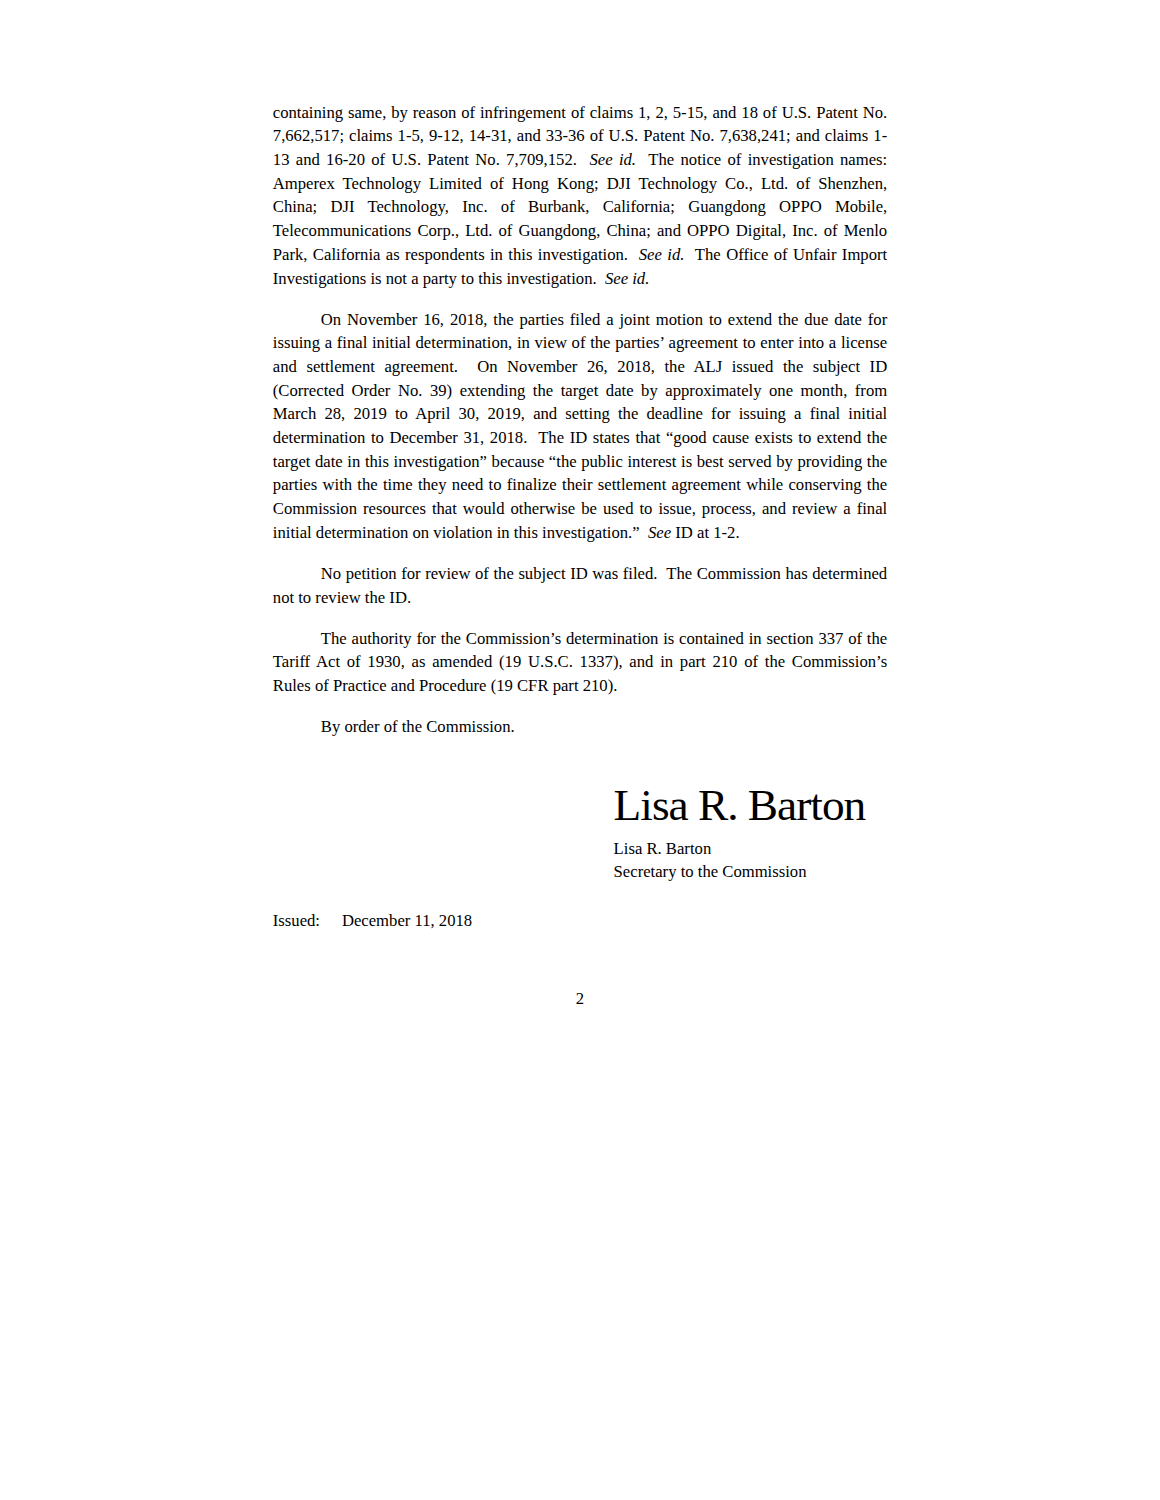containing same, by reason of infringement of claims 1, 2, 5-15, and 18 of U.S. Patent No. 7,662,517; claims 1-5, 9-12, 14-31, and 33-36 of U.S. Patent No. 7,638,241; and claims 1-13 and 16-20 of U.S. Patent No. 7,709,152. See id. The notice of investigation names: Amperex Technology Limited of Hong Kong; DJI Technology Co., Ltd. of Shenzhen, China; DJI Technology, Inc. of Burbank, California; Guangdong OPPO Mobile, Telecommunications Corp., Ltd. of Guangdong, China; and OPPO Digital, Inc. of Menlo Park, California as respondents in this investigation. See id. The Office of Unfair Import Investigations is not a party to this investigation. See id.
On November 16, 2018, the parties filed a joint motion to extend the due date for issuing a final initial determination, in view of the parties’ agreement to enter into a license and settlement agreement. On November 26, 2018, the ALJ issued the subject ID (Corrected Order No. 39) extending the target date by approximately one month, from March 28, 2019 to April 30, 2019, and setting the deadline for issuing a final initial determination to December 31, 2018. The ID states that “good cause exists to extend the target date in this investigation” because “the public interest is best served by providing the parties with the time they need to finalize their settlement agreement while conserving the Commission resources that would otherwise be used to issue, process, and review a final initial determination on violation in this investigation.” See ID at 1-2.
No petition for review of the subject ID was filed. The Commission has determined not to review the ID.
The authority for the Commission’s determination is contained in section 337 of the Tariff Act of 1930, as amended (19 U.S.C. 1337), and in part 210 of the Commission’s Rules of Practice and Procedure (19 CFR part 210).
By order of the Commission.
Lisa R. Barton
Lisa R. Barton
Secretary to the Commission
Issued: December 11, 2018
2